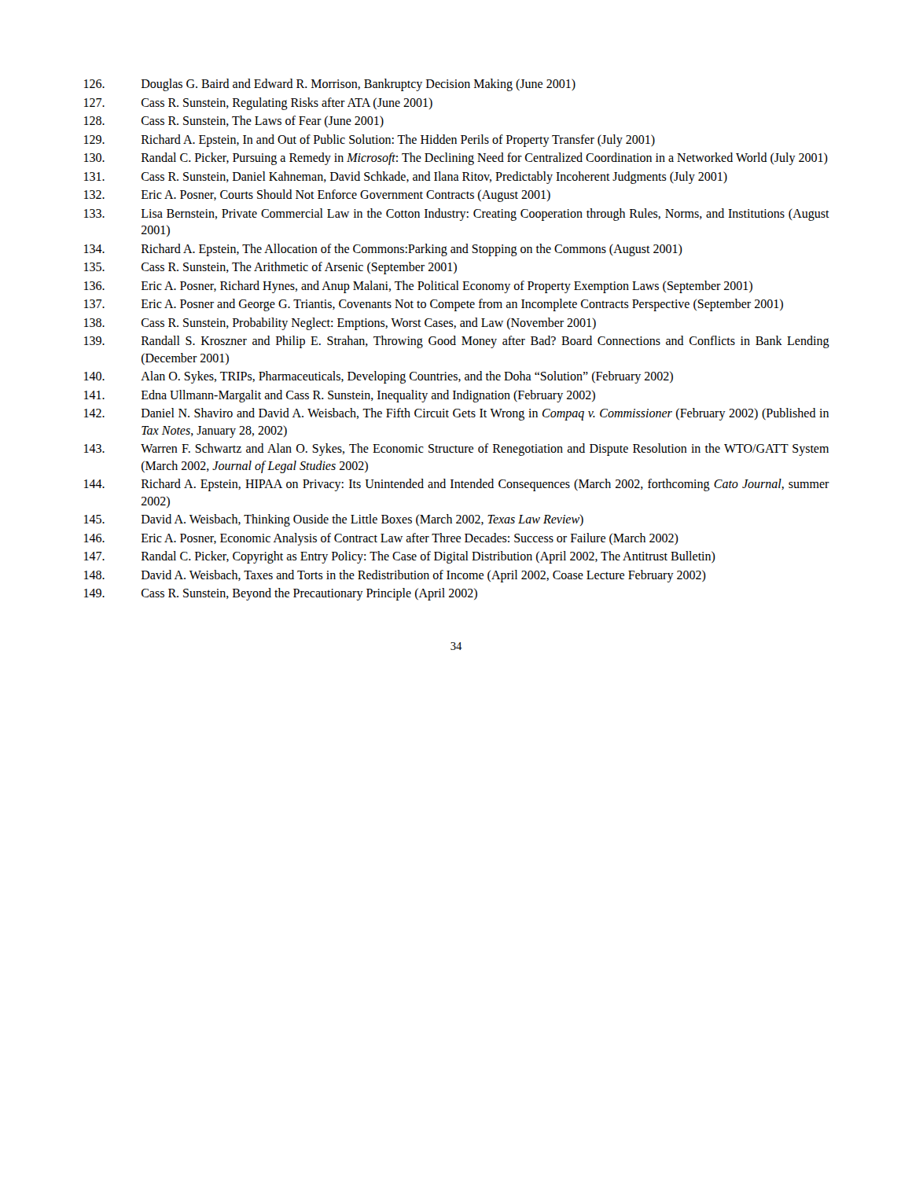126. Douglas G. Baird and Edward R. Morrison, Bankruptcy Decision Making (June 2001)
127. Cass R. Sunstein, Regulating Risks after ATA (June 2001)
128. Cass R. Sunstein, The Laws of Fear (June 2001)
129. Richard A. Epstein, In and Out of Public Solution: The Hidden Perils of Property Transfer (July 2001)
130. Randal C. Picker, Pursuing a Remedy in Microsoft: The Declining Need for Centralized Coordination in a Networked World (July 2001)
131. Cass R. Sunstein, Daniel Kahneman, David Schkade, and Ilana Ritov, Predictably Incoherent Judgments (July 2001)
132. Eric A. Posner, Courts Should Not Enforce Government Contracts (August 2001)
133. Lisa Bernstein, Private Commercial Law in the Cotton Industry: Creating Cooperation through Rules, Norms, and Institutions (August 2001)
134. Richard A. Epstein, The Allocation of the Commons:Parking and Stopping on the Commons (August 2001)
135. Cass R. Sunstein, The Arithmetic of Arsenic (September 2001)
136. Eric A. Posner, Richard Hynes, and Anup Malani, The Political Economy of Property Exemption Laws (September 2001)
137. Eric A. Posner and George G. Triantis, Covenants Not to Compete from an Incomplete Contracts Perspective (September 2001)
138. Cass R. Sunstein, Probability Neglect: Emptions, Worst Cases, and Law (November 2001)
139. Randall S. Kroszner and Philip E. Strahan, Throwing Good Money after Bad? Board Connections and Conflicts in Bank Lending (December 2001)
140. Alan O. Sykes, TRIPs, Pharmaceuticals, Developing Countries, and the Doha “Solution” (February 2002)
141. Edna Ullmann-Margalit and Cass R. Sunstein, Inequality and Indignation (February 2002)
142. Daniel N. Shaviro and David A. Weisbach, The Fifth Circuit Gets It Wrong in Compaq v. Commissioner (February 2002) (Published in Tax Notes, January 28, 2002)
143. Warren F. Schwartz and Alan O. Sykes, The Economic Structure of Renegotiation and Dispute Resolution in the WTO/GATT System (March 2002, Journal of Legal Studies 2002)
144. Richard A. Epstein, HIPAA on Privacy: Its Unintended and Intended Consequences (March 2002, forthcoming Cato Journal, summer 2002)
145. David A. Weisbach, Thinking Ouside the Little Boxes (March 2002, Texas Law Review)
146. Eric A. Posner, Economic Analysis of Contract Law after Three Decades: Success or Failure (March 2002)
147. Randal C. Picker, Copyright as Entry Policy: The Case of Digital Distribution (April 2002, The Antitrust Bulletin)
148. David A. Weisbach, Taxes and Torts in the Redistribution of Income (April 2002, Coase Lecture February 2002)
149. Cass R. Sunstein, Beyond the Precautionary Principle (April 2002)
34